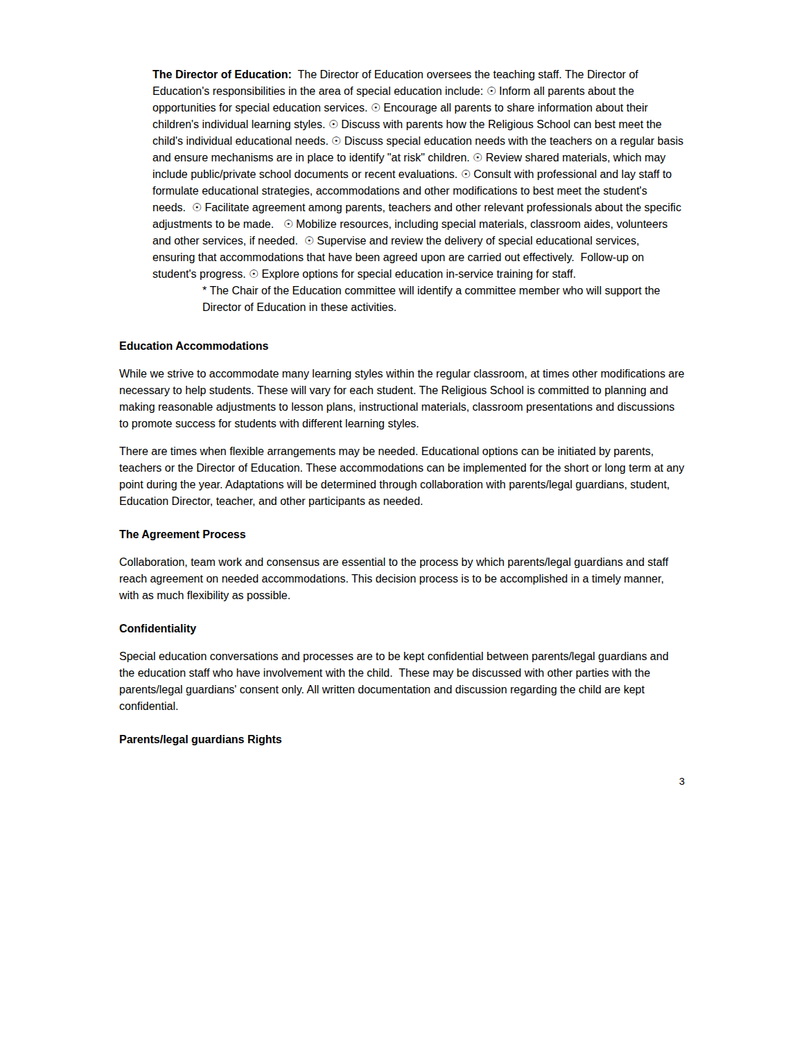The Director of Education: The Director of Education oversees the teaching staff. The Director of Education's responsibilities in the area of special education include: ☉ Inform all parents about the opportunities for special education services. ☉ Encourage all parents to share information about their children's individual learning styles. ☉ Discuss with parents how the Religious School can best meet the child's individual educational needs. ☉ Discuss special education needs with the teachers on a regular basis and ensure mechanisms are in place to identify "at risk" children. ☉ Review shared materials, which may include public/private school documents or recent evaluations. ☉ Consult with professional and lay staff to formulate educational strategies, accommodations and other modifications to best meet the student's needs. ☉ Facilitate agreement among parents, teachers and other relevant professionals about the specific adjustments to be made. ☉ Mobilize resources, including special materials, classroom aides, volunteers and other services, if needed. ☉ Supervise and review the delivery of special educational services, ensuring that accommodations that have been agreed upon are carried out effectively. Follow-up on student's progress. ☉ Explore options for special education in-service training for staff.
* The Chair of the Education committee will identify a committee member who will support the Director of Education in these activities.
Education Accommodations
While we strive to accommodate many learning styles within the regular classroom, at times other modifications are necessary to help students. These will vary for each student. The Religious School is committed to planning and making reasonable adjustments to lesson plans, instructional materials, classroom presentations and discussions to promote success for students with different learning styles.
There are times when flexible arrangements may be needed. Educational options can be initiated by parents, teachers or the Director of Education. These accommodations can be implemented for the short or long term at any point during the year. Adaptations will be determined through collaboration with parents/legal guardians, student, Education Director, teacher, and other participants as needed.
The Agreement Process
Collaboration, team work and consensus are essential to the process by which parents/legal guardians and staff reach agreement on needed accommodations. This decision process is to be accomplished in a timely manner, with as much flexibility as possible.
Confidentiality
Special education conversations and processes are to be kept confidential between parents/legal guardians and the education staff who have involvement with the child. These may be discussed with other parties with the parents/legal guardians' consent only. All written documentation and discussion regarding the child are kept confidential.
Parents/legal guardians Rights
3